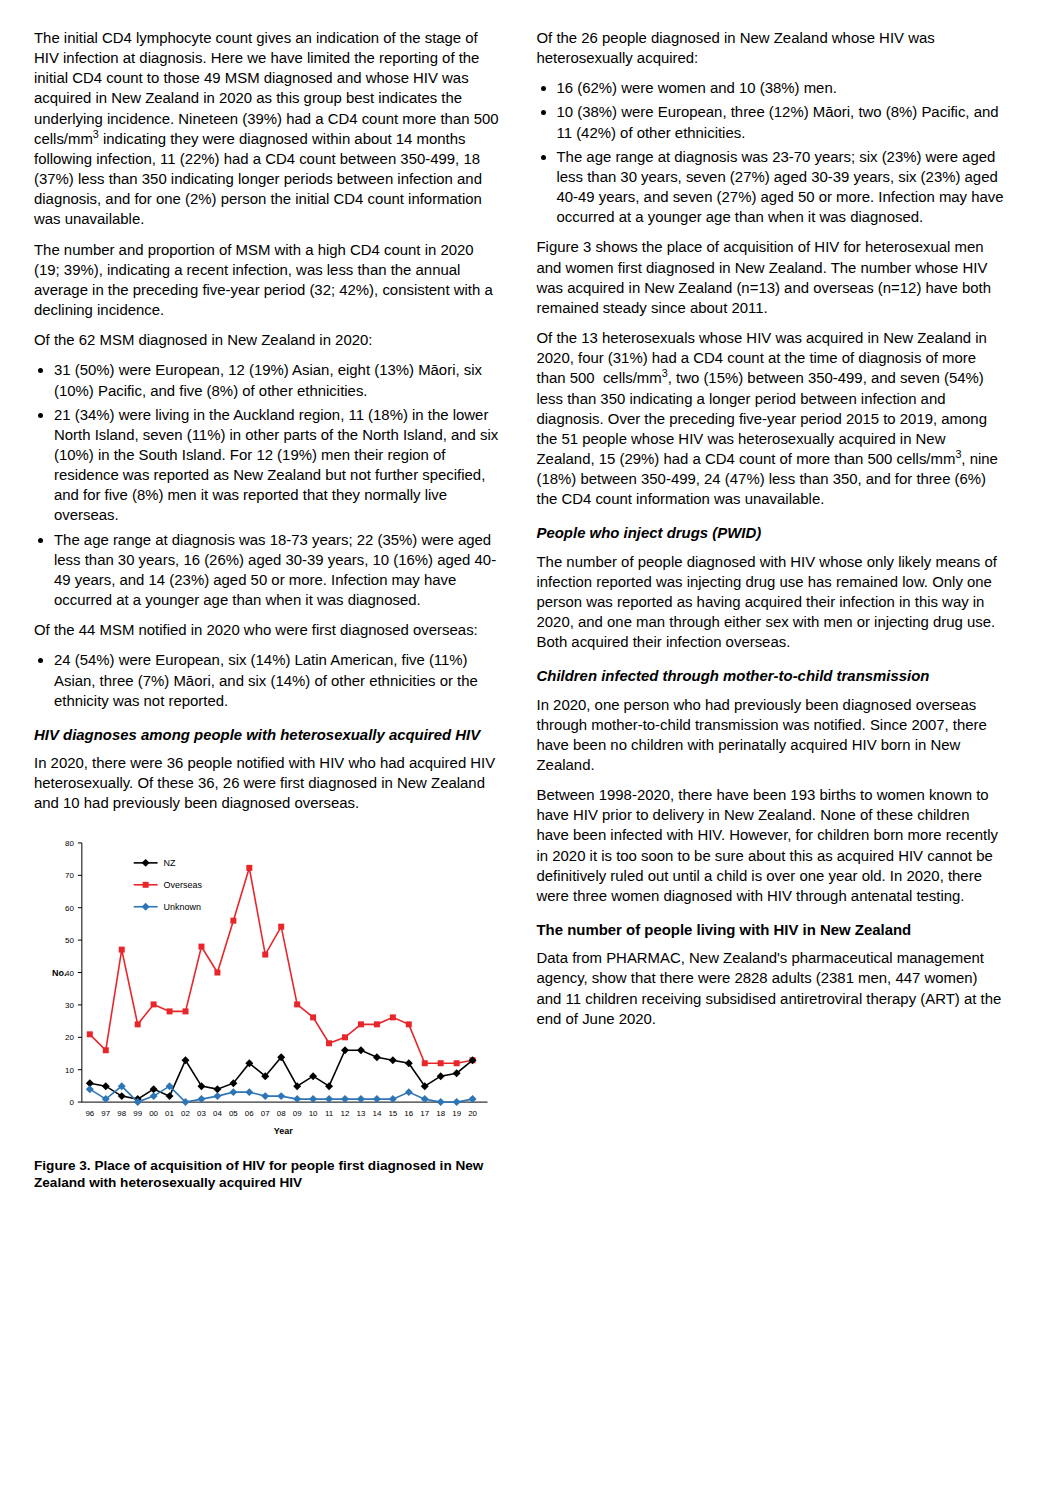The initial CD4 lymphocyte count gives an indication of the stage of HIV infection at diagnosis. Here we have limited the reporting of the initial CD4 count to those 49 MSM diagnosed and whose HIV was acquired in New Zealand in 2020 as this group best indicates the underlying incidence. Nineteen (39%) had a CD4 count more than 500 cells/mm3 indicating they were diagnosed within about 14 months following infection, 11 (22%) had a CD4 count between 350-499, 18 (37%) less than 350 indicating longer periods between infection and diagnosis, and for one (2%) person the initial CD4 count information was unavailable.
The number and proportion of MSM with a high CD4 count in 2020 (19; 39%), indicating a recent infection, was less than the annual average in the preceding five-year period (32; 42%), consistent with a declining incidence.
Of the 62 MSM diagnosed in New Zealand in 2020:
31 (50%) were European, 12 (19%) Asian, eight (13%) Māori, six (10%) Pacific, and five (8%) of other ethnicities.
21 (34%) were living in the Auckland region, 11 (18%) in the lower North Island, seven (11%) in other parts of the North Island, and six (10%) in the South Island. For 12 (19%) men their region of residence was reported as New Zealand but not further specified, and for five (8%) men it was reported that they normally live overseas.
The age range at diagnosis was 18-73 years; 22 (35%) were aged less than 30 years, 16 (26%) aged 30-39 years, 10 (16%) aged 40-49 years, and 14 (23%) aged 50 or more. Infection may have occurred at a younger age than when it was diagnosed.
Of the 44 MSM notified in 2020 who were first diagnosed overseas:
24 (54%) were European, six (14%) Latin American, five (11%) Asian, three (7%) Māori, and six (14%) of other ethnicities or the ethnicity was not reported.
HIV diagnoses among people with heterosexually acquired HIV
In 2020, there were 36 people notified with HIV who had acquired HIV heterosexually. Of these 36, 26 were first diagnosed in New Zealand and 10 had previously been diagnosed overseas.
0 10 20 30 40 50 60 70 80 No. 96 97 98 99 00 01 02 03 04 05 06 07 08 09 10 11 12 13 14 15 16 17 18 19 20 Year NZ Overseas Unknown
Figure 3. Place of acquisition of HIV for people first diagnosed in New Zealand with heterosexually acquired HIV
Of the 26 people diagnosed in New Zealand whose HIV was heterosexually acquired:
16 (62%) were women and 10 (38%) men.
10 (38%) were European, three (12%) Māori, two (8%) Pacific, and 11 (42%) of other ethnicities.
The age range at diagnosis was 23-70 years; six (23%) were aged less than 30 years, seven (27%) aged 30-39 years, six (23%) aged 40-49 years, and seven (27%) aged 50 or more. Infection may have occurred at a younger age than when it was diagnosed.
Figure 3 shows the place of acquisition of HIV for heterosexual men and women first diagnosed in New Zealand. The number whose HIV was acquired in New Zealand (n=13) and overseas (n=12) have both remained steady since about 2011.
Of the 13 heterosexuals whose HIV was acquired in New Zealand in 2020, four (31%) had a CD4 count at the time of diagnosis of more than 500 cells/mm3, two (15%) between 350-499, and seven (54%) less than 350 indicating a longer period between infection and diagnosis. Over the preceding five-year period 2015 to 2019, among the 51 people whose HIV was heterosexually acquired in New Zealand, 15 (29%) had a CD4 count of more than 500 cells/mm3, nine (18%) between 350-499, 24 (47%) less than 350, and for three (6%) the CD4 count information was unavailable.
People who inject drugs (PWID)
The number of people diagnosed with HIV whose only likely means of infection reported was injecting drug use has remained low. Only one person was reported as having acquired their infection in this way in 2020, and one man through either sex with men or injecting drug use. Both acquired their infection overseas.
Children infected through mother-to-child transmission
In 2020, one person who had previously been diagnosed overseas through mother-to-child transmission was notified. Since 2007, there have been no children with perinatally acquired HIV born in New Zealand.
Between 1998-2020, there have been 193 births to women known to have HIV prior to delivery in New Zealand. None of these children have been infected with HIV. However, for children born more recently in 2020 it is too soon to be sure about this as acquired HIV cannot be definitively ruled out until a child is over one year old. In 2020, there were three women diagnosed with HIV through antenatal testing.
The number of people living with HIV in New Zealand
Data from PHARMAC, New Zealand's pharmaceutical management agency, show that there were 2828 adults (2381 men, 447 women) and 11 children receiving subsidised antiretroviral therapy (ART) at the end of June 2020.